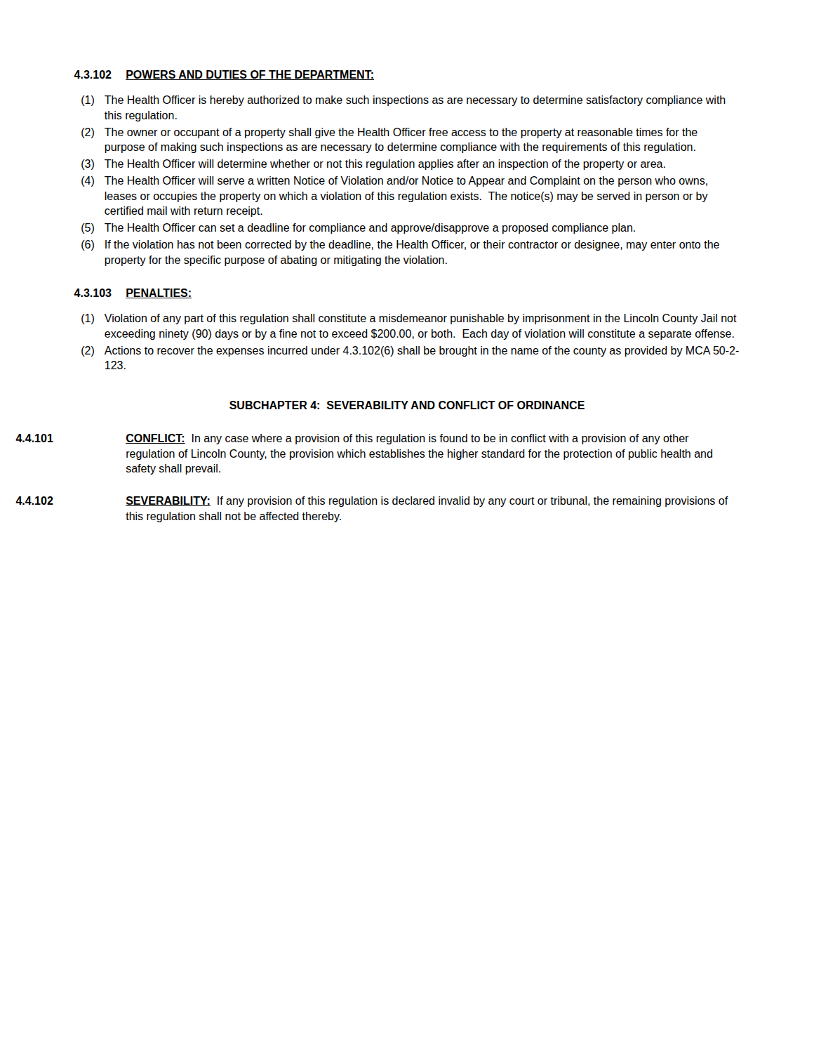4.3.102 POWERS AND DUTIES OF THE DEPARTMENT:
(1) The Health Officer is hereby authorized to make such inspections as are necessary to determine satisfactory compliance with this regulation.
(2) The owner or occupant of a property shall give the Health Officer free access to the property at reasonable times for the purpose of making such inspections as are necessary to determine compliance with the requirements of this regulation.
(3) The Health Officer will determine whether or not this regulation applies after an inspection of the property or area.
(4) The Health Officer will serve a written Notice of Violation and/or Notice to Appear and Complaint on the person who owns, leases or occupies the property on which a violation of this regulation exists. The notice(s) may be served in person or by certified mail with return receipt.
(5) The Health Officer can set a deadline for compliance and approve/disapprove a proposed compliance plan.
(6) If the violation has not been corrected by the deadline, the Health Officer, or their contractor or designee, may enter onto the property for the specific purpose of abating or mitigating the violation.
4.3.103 PENALTIES:
(1) Violation of any part of this regulation shall constitute a misdemeanor punishable by imprisonment in the Lincoln County Jail not exceeding ninety (90) days or by a fine not to exceed $200.00, or both. Each day of violation will constitute a separate offense.
(2) Actions to recover the expenses incurred under 4.3.102(6) shall be brought in the name of the county as provided by MCA 50-2-123.
SUBCHAPTER 4: SEVERABILITY AND CONFLICT OF ORDINANCE
4.4.101 CONFLICT: In any case where a provision of this regulation is found to be in conflict with a provision of any other regulation of Lincoln County, the provision which establishes the higher standard for the protection of public health and safety shall prevail.
4.4.102 SEVERABILITY: If any provision of this regulation is declared invalid by any court or tribunal, the remaining provisions of this regulation shall not be affected thereby.